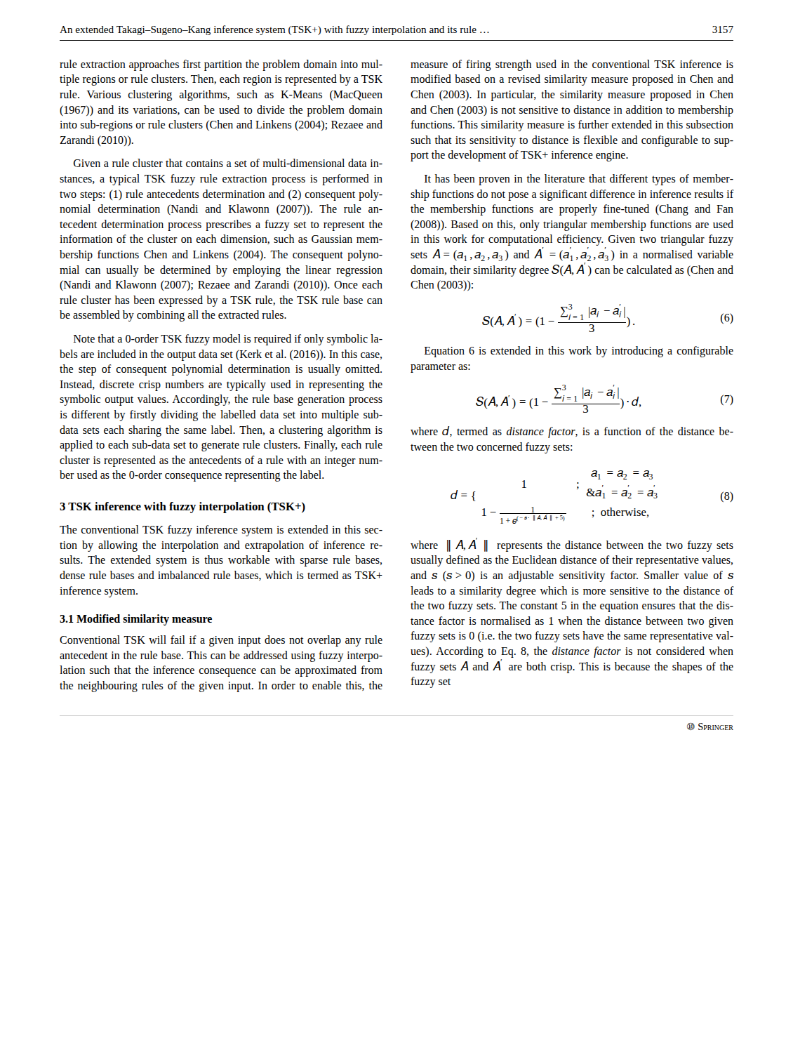An extended Takagi–Sugeno–Kang inference system (TSK+) with fuzzy interpolation and its rule … 3157
rule extraction approaches first partition the problem domain into multiple regions or rule clusters. Then, each region is represented by a TSK rule. Various clustering algorithms, such as K-Means (MacQueen (1967)) and its variations, can be used to divide the problem domain into sub-regions or rule clusters (Chen and Linkens (2004); Rezaee and Zarandi (2010)).
Given a rule cluster that contains a set of multi-dimensional data instances, a typical TSK fuzzy rule extraction process is performed in two steps: (1) rule antecedents determination and (2) consequent polynomial determination (Nandi and Klawonn (2007)). The rule antecedent determination process prescribes a fuzzy set to represent the information of the cluster on each dimension, such as Gaussian membership functions Chen and Linkens (2004). The consequent polynomial can usually be determined by employing the linear regression (Nandi and Klawonn (2007); Rezaee and Zarandi (2010)). Once each rule cluster has been expressed by a TSK rule, the TSK rule base can be assembled by combining all the extracted rules.
Note that a 0-order TSK fuzzy model is required if only symbolic labels are included in the output data set (Kerk et al. (2016)). In this case, the step of consequent polynomial determination is usually omitted. Instead, discrete crisp numbers are typically used in representing the symbolic output values. Accordingly, the rule base generation process is different by firstly dividing the labelled data set into multiple sub-data sets each sharing the same label. Then, a clustering algorithm is applied to each sub-data set to generate rule clusters. Finally, each rule cluster is represented as the antecedents of a rule with an integer number used as the 0-order consequence representing the label.
3 TSK inference with fuzzy interpolation (TSK+)
The conventional TSK fuzzy inference system is extended in this section by allowing the interpolation and extrapolation of inference results. The extended system is thus workable with sparse rule bases, dense rule bases and imbalanced rule bases, which is termed as TSK+ inference system.
3.1 Modified similarity measure
Conventional TSK will fail if a given input does not overlap any rule antecedent in the rule base. This can be addressed using fuzzy interpolation such that the inference consequence can be approximated from the neighbouring rules of the given input. In order to enable this, the measure of firing strength used in the conventional TSK inference is modified based on a revised similarity measure proposed in Chen and Chen (2003). In particular, the similarity measure proposed in Chen and Chen (2003) is not sensitive to distance in addition to membership functions. This similarity measure is further extended in this subsection such that its sensitivity to distance is flexible and configurable to support the development of TSK+ inference engine.
It has been proven in the literature that different types of membership functions do not pose a significant difference in inference results if the membership functions are properly fine-tuned (Chang and Fan (2008)). Based on this, only triangular membership functions are used in this work for computational efficiency. Given two triangular fuzzy sets A=(a1,a2,a3) and A′=(a1′,a2′,a3′) in a normalised variable domain, their similarity degree S(A,A′) can be calculated as (Chen and Chen (2003)):
S(A,A′) = ( 1 − ∑i=13 |ai−ai′| 3 ) . (6)
Equation 6 is extended in this work by introducing a configurable parameter as:
S(A,A′) = ( 1 − ∑i=13 |ai−ai′| 3 ) ⋅ d , (7)
where d, termed as distance factor, is a function of the distance between the two concerned fuzzy sets:
d = { 1 ; a1=a2=a3 &a1′=a2′=a3′ 1− 1 1+ e(−s⋅∥A,A′∥+5) ; otherwise, (8)
where ∥A,A′∥ represents the distance between the two fuzzy sets usually defined as the Euclidean distance of their representative values, and s (s>0) is an adjustable sensitivity factor. Smaller value of s leads to a similarity degree which is more sensitive to the distance of the two fuzzy sets. The constant 5 in the equation ensures that the distance factor is normalised as 1 when the distance between two given fuzzy sets is 0 (i.e. the two fuzzy sets have the same representative values). According to Eq. 8, the distance factor is not considered when fuzzy sets A and A′ are both crisp. This is because the shapes of the fuzzy set
⑩ Springer